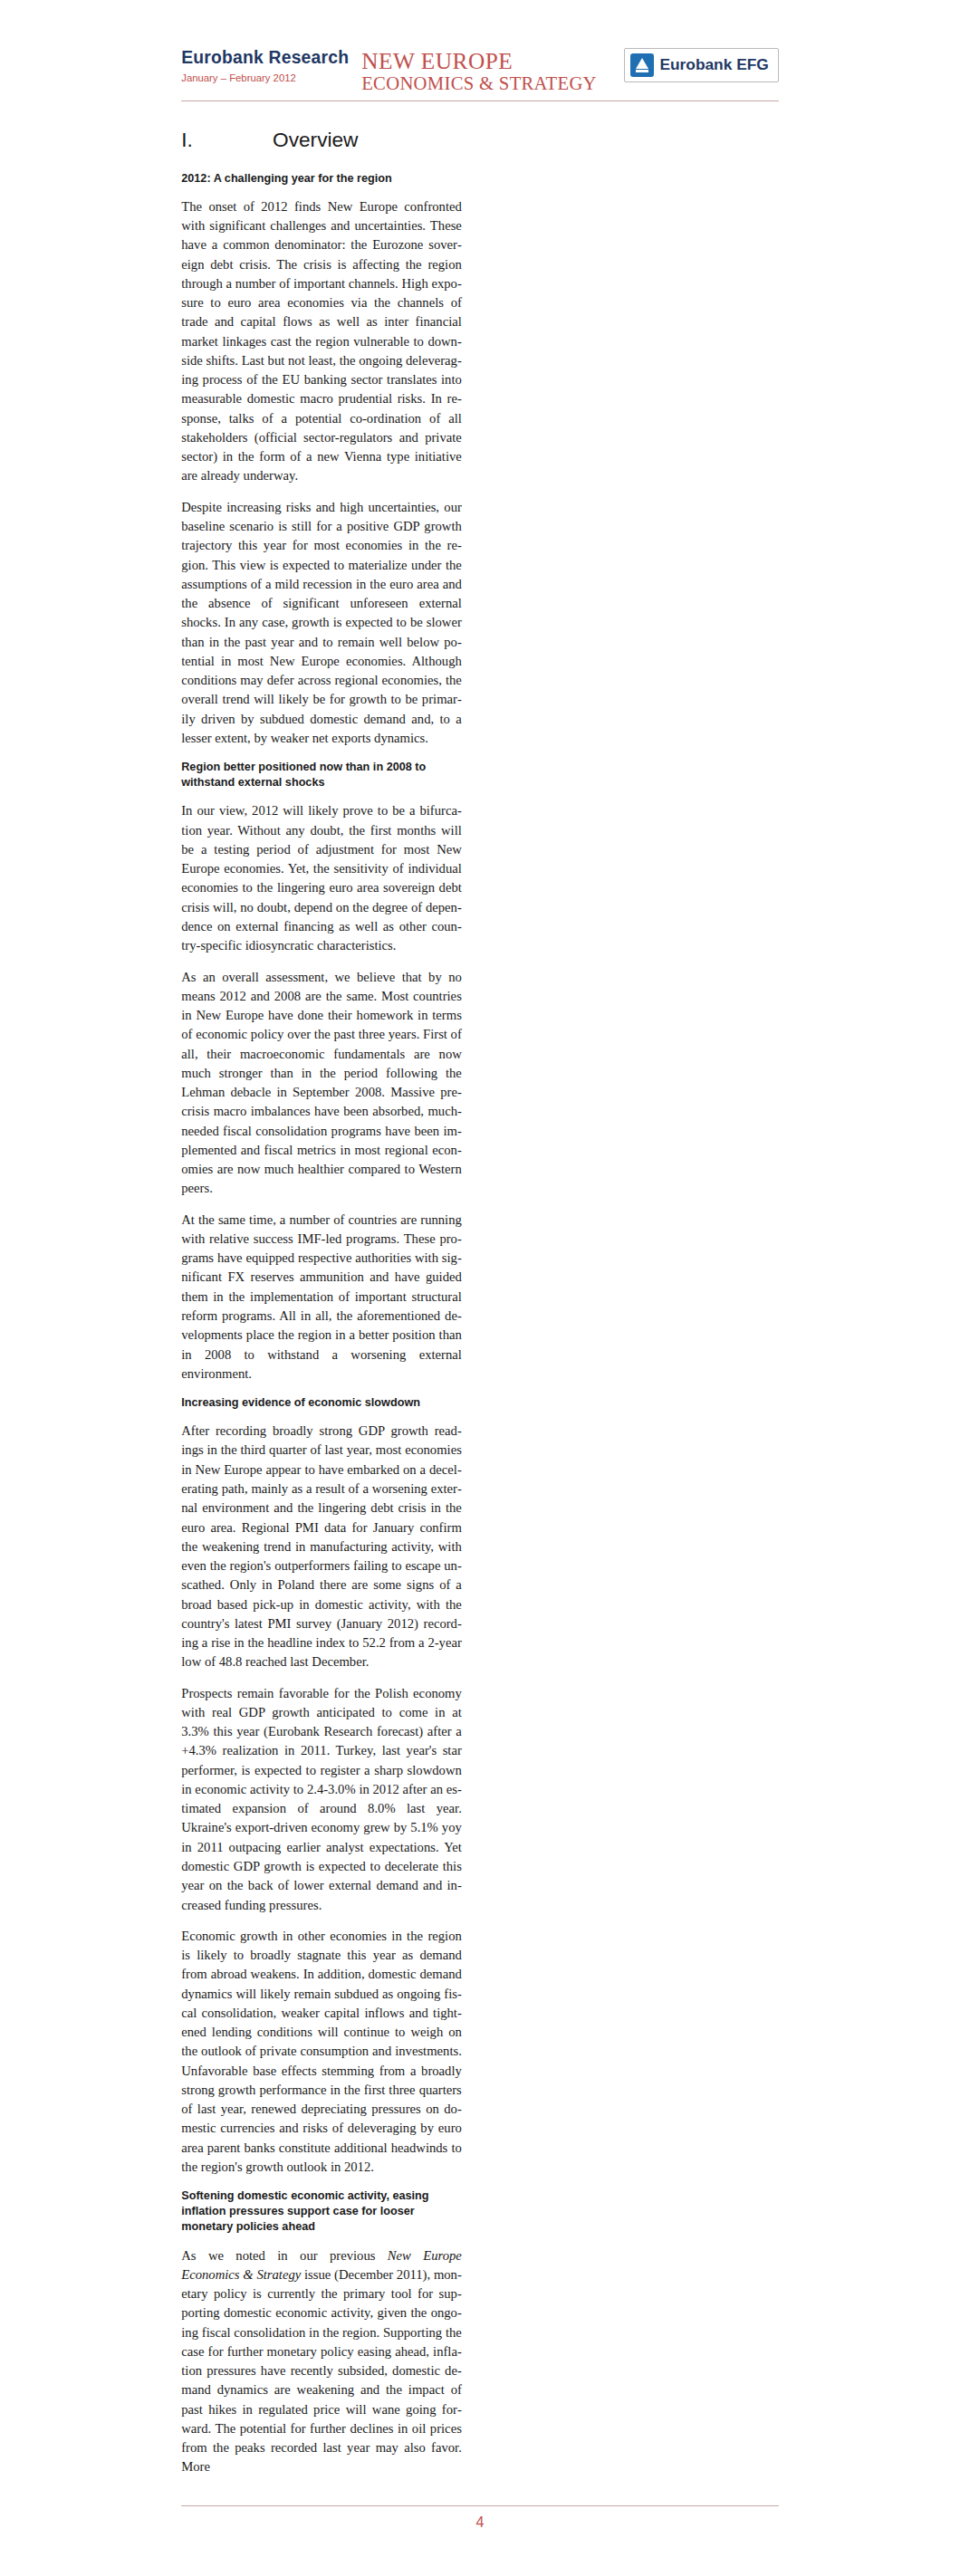Eurobank Research
January – February 2012
New Europe Economics & Strategy
Eurobank EFG
I. Overview
2012: A challenging year for the region
The onset of 2012 finds New Europe confronted with significant challenges and uncertainties. These have a common denominator: the Eurozone sovereign debt crisis. The crisis is affecting the region through a number of important channels. High exposure to euro area economies via the channels of trade and capital flows as well as inter financial market linkages cast the region vulnerable to downside shifts. Last but not least, the ongoing deleveraging process of the EU banking sector translates into measurable domestic macro prudential risks. In response, talks of a potential co-ordination of all stakeholders (official sector-regulators and private sector) in the form of a new Vienna type initiative are already underway.
Despite increasing risks and high uncertainties, our baseline scenario is still for a positive GDP growth trajectory this year for most economies in the region. This view is expected to materialize under the assumptions of a mild recession in the euro area and the absence of significant unforeseen external shocks. In any case, growth is expected to be slower than in the past year and to remain well below potential in most New Europe economies. Although conditions may defer across regional economies, the overall trend will likely be for growth to be primarily driven by subdued domestic demand and, to a lesser extent, by weaker net exports dynamics.
Region better positioned now than in 2008 to withstand external shocks
In our view, 2012 will likely prove to be a bifurcation year. Without any doubt, the first months will be a testing period of adjustment for most New Europe economies. Yet, the sensitivity of individual economies to the lingering euro area sovereign debt crisis will, no doubt, depend on the degree of dependence on external financing as well as other country-specific idiosyncratic characteristics.
As an overall assessment, we believe that by no means 2012 and 2008 are the same. Most countries in New Europe have done their homework in terms of economic policy over the past three years. First of all, their macroeconomic fundamentals are now much stronger than in the period following the Lehman debacle in September 2008. Massive pre-crisis macro imbalances have been absorbed, much-needed fiscal consolidation programs have been implemented and fiscal metrics in most regional economies are now much healthier compared to Western peers.
At the same time, a number of countries are running with relative success IMF-led programs. These programs have equipped respective authorities with significant FX reserves ammunition and have guided them in the implementation of important structural reform programs. All in all, the aforementioned developments place the region in a better position than in 2008 to withstand a worsening external environment.
Increasing evidence of economic slowdown
After recording broadly strong GDP growth readings in the third quarter of last year, most economies in New Europe appear to have embarked on a decelerating path, mainly as a result of a worsening external environment and the lingering debt crisis in the euro area. Regional PMI data for January confirm the weakening trend in manufacturing activity, with even the region's outperformers failing to escape unscathed. Only in Poland there are some signs of a broad based pick-up in domestic activity, with the country's latest PMI survey (January 2012) recording a rise in the headline index to 52.2 from a 2-year low of 48.8 reached last December.
Prospects remain favorable for the Polish economy with real GDP growth anticipated to come in at 3.3% this year (Eurobank Research forecast) after a +4.3% realization in 2011. Turkey, last year's star performer, is expected to register a sharp slowdown in economic activity to 2.4-3.0% in 2012 after an estimated expansion of around 8.0% last year. Ukraine's export-driven economy grew by 5.1% yoy in 2011 outpacing earlier analyst expectations. Yet domestic GDP growth is expected to decelerate this year on the back of lower external demand and increased funding pressures.
Economic growth in other economies in the region is likely to broadly stagnate this year as demand from abroad weakens. In addition, domestic demand dynamics will likely remain subdued as ongoing fiscal consolidation, weaker capital inflows and tightened lending conditions will continue to weigh on the outlook of private consumption and investments. Unfavorable base effects stemming from a broadly strong growth performance in the first three quarters of last year, renewed depreciating pressures on domestic currencies and risks of deleveraging by euro area parent banks constitute additional headwinds to the region's growth outlook in 2012.
Softening domestic economic activity, easing inflation pressures support case for looser monetary policies ahead
As we noted in our previous New Europe Economics & Strategy issue (December 2011), monetary policy is currently the primary tool for supporting domestic economic activity, given the ongoing fiscal consolidation in the region. Supporting the case for further monetary policy easing ahead, inflation pressures have recently subsided, domestic demand dynamics are weakening and the impact of past hikes in regulated price will wane going forward. The potential for further declines in oil prices from the peaks recorded last year may also favor. More
4